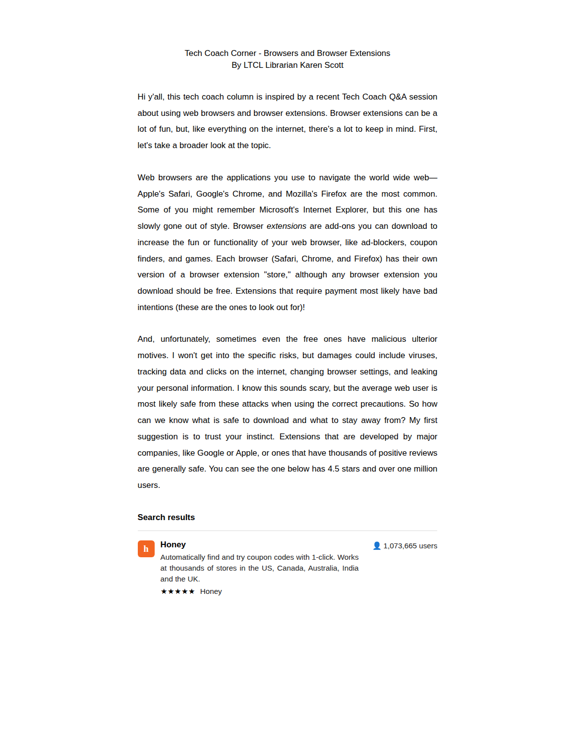Tech Coach Corner - Browsers and Browser Extensions
By LTCL Librarian Karen Scott
Hi y'all, this tech coach column is inspired by a recent Tech Coach Q&A session about using web browsers and browser extensions. Browser extensions can be a lot of fun, but, like everything on the internet, there's a lot to keep in mind. First, let's take a broader look at the topic.
Web browsers are the applications you use to navigate the world wide web—Apple's Safari, Google's Chrome, and Mozilla's Firefox are the most common. Some of you might remember Microsoft's Internet Explorer, but this one has slowly gone out of style. Browser extensions are add-ons you can download to increase the fun or functionality of your web browser, like ad-blockers, coupon finders, and games. Each browser (Safari, Chrome, and Firefox) has their own version of a browser extension "store," although any browser extension you download should be free. Extensions that require payment most likely have bad intentions (these are the ones to look out for)!
And, unfortunately, sometimes even the free ones have malicious ulterior motives. I won't get into the specific risks, but damages could include viruses, tracking data and clicks on the internet, changing browser settings, and leaking your personal information. I know this sounds scary, but the average web user is most likely safe from these attacks when using the correct precautions. So how can we know what is safe to download and what to stay away from? My first suggestion is to trust your instinct. Extensions that are developed by major companies, like Google or Apple, or ones that have thousands of positive reviews are generally safe. You can see the one below has 4.5 stars and over one million users.
Search results
h
Honey
Automatically find and try coupon codes with 1-click. Works at thousands of stores in the US, Canada, Australia, India and the UK.
★★★★★ Honey
👤1,073,665 users